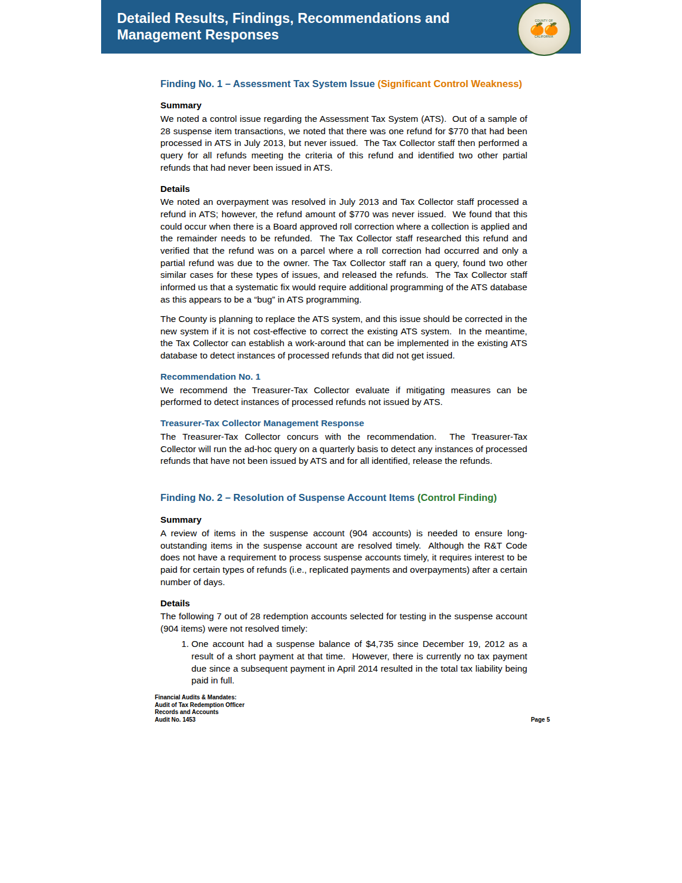Detailed Results, Findings, Recommendations and
Management Responses
County of
🍊🍊
California
Finding No. 1 – Assessment Tax System Issue (Significant Control Weakness)
Summary
We noted a control issue regarding the Assessment Tax System (ATS). Out of a sample of 28 suspense item transactions, we noted that there was one refund for $770 that had been processed in ATS in July 2013, but never issued. The Tax Collector staff then performed a query for all refunds meeting the criteria of this refund and identified two other partial refunds that had never been issued in ATS.
Details
We noted an overpayment was resolved in July 2013 and Tax Collector staff processed a refund in ATS; however, the refund amount of $770 was never issued. We found that this could occur when there is a Board approved roll correction where a collection is applied and the remainder needs to be refunded. The Tax Collector staff researched this refund and verified that the refund was on a parcel where a roll correction had occurred and only a partial refund was due to the owner. The Tax Collector staff ran a query, found two other similar cases for these types of issues, and released the refunds. The Tax Collector staff informed us that a systematic fix would require additional programming of the ATS database as this appears to be a “bug” in ATS programming.
The County is planning to replace the ATS system, and this issue should be corrected in the new system if it is not cost-effective to correct the existing ATS system. In the meantime, the Tax Collector can establish a work-around that can be implemented in the existing ATS database to detect instances of processed refunds that did not get issued.
Recommendation No. 1
We recommend the Treasurer-Tax Collector evaluate if mitigating measures can be performed to detect instances of processed refunds not issued by ATS.
Treasurer-Tax Collector Management Response
The Treasurer-Tax Collector concurs with the recommendation. The Treasurer-Tax Collector will run the ad-hoc query on a quarterly basis to detect any instances of processed refunds that have not been issued by ATS and for all identified, release the refunds.
Finding No. 2 – Resolution of Suspense Account Items (Control Finding)
Summary
A review of items in the suspense account (904 accounts) is needed to ensure long-outstanding items in the suspense account are resolved timely. Although the R&T Code does not have a requirement to process suspense accounts timely, it requires interest to be paid for certain types of refunds (i.e., replicated payments and overpayments) after a certain number of days.
Details
The following 7 out of 28 redemption accounts selected for testing in the suspense account (904 items) were not resolved timely:
One account had a suspense balance of $4,735 since December 19, 2012 as a result of a short payment at that time. However, there is currently no tax payment due since a subsequent payment in April 2014 resulted in the total tax liability being paid in full.
Financial Audits & Mandates:
Audit of Tax Redemption Officer
Records and Accounts
Audit No. 1453
Page 5